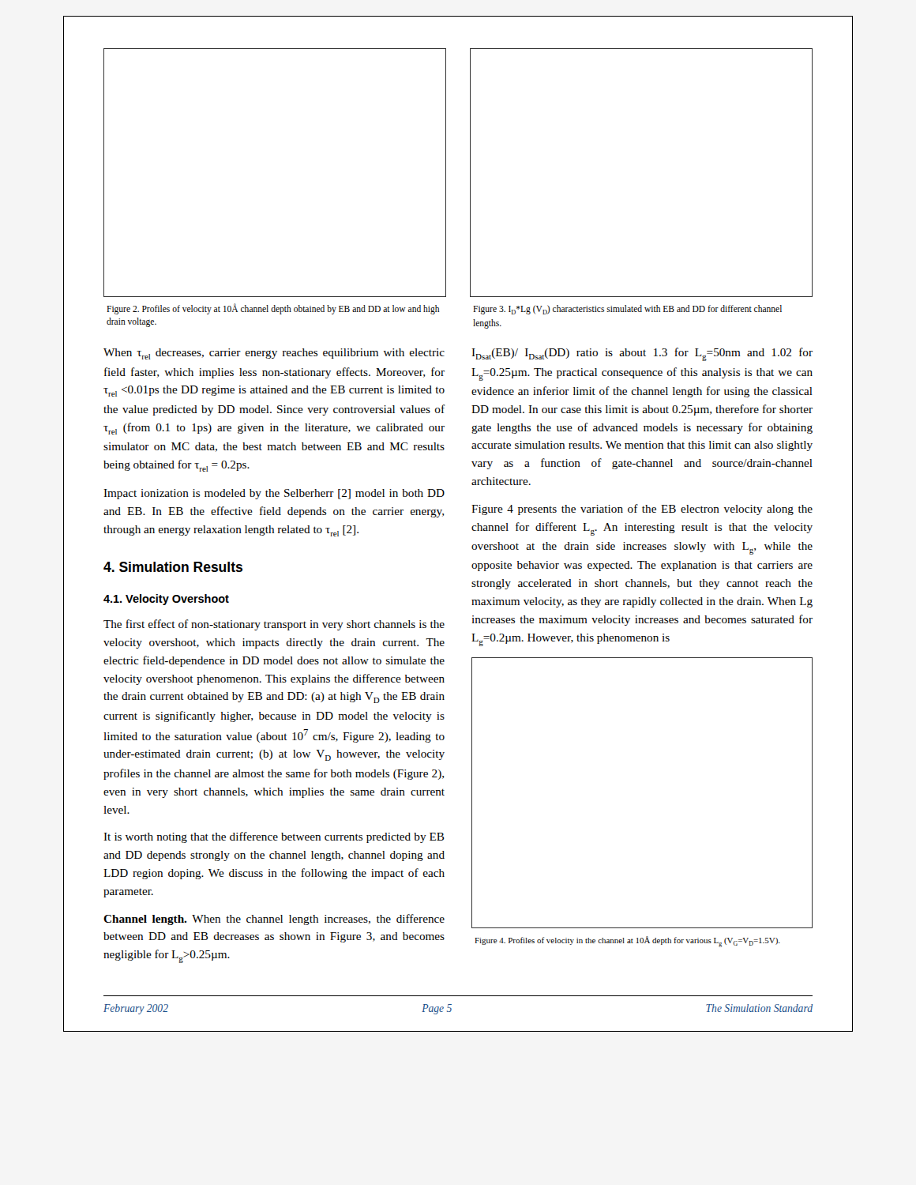Figure 2. Profiles of velocity at 10Å channel depth obtained by EB and DD at low and high drain voltage.
Figure 3. ID*Lg (VD) characteristics simulated with EB and DD for different channel lengths.
When τrel decreases, carrier energy reaches equilibrium with electric field faster, which implies less non-stationary effects. Moreover, for τrel <0.01ps the DD regime is attained and the EB current is limited to the value predicted by DD model. Since very controversial values of τrel (from 0.1 to 1ps) are given in the literature, we calibrated our simulator on MC data, the best match between EB and MC results being obtained for τrel = 0.2ps.
Impact ionization is modeled by the Selberherr [2] model in both DD and EB. In EB the effective field depends on the carrier energy, through an energy relaxation length related to τrel [2].
4. Simulation Results
4.1. Velocity Overshoot
The first effect of non-stationary transport in very short channels is the velocity overshoot, which impacts directly the drain current. The electric field-dependence in DD model does not allow to simulate the velocity overshoot phenomenon. This explains the difference between the drain current obtained by EB and DD: (a) at high VD the EB drain current is significantly higher, because in DD model the velocity is limited to the saturation value (about 107 cm/s, Figure 2), leading to under-estimated drain current; (b) at low VD however, the velocity profiles in the channel are almost the same for both models (Figure 2), even in very short channels, which implies the same drain current level.
It is worth noting that the difference between currents predicted by EB and DD depends strongly on the channel length, channel doping and LDD region doping. We discuss in the following the impact of each parameter.
Channel length. When the channel length increases, the difference between DD and EB decreases as shown in Figure 3, and becomes negligible for Lg>0.25µm.
IDsat(EB)/ IDsat(DD) ratio is about 1.3 for Lg=50nm and 1.02 for Lg=0.25µm. The practical consequence of this analysis is that we can evidence an inferior limit of the channel length for using the classical DD model. In our case this limit is about 0.25µm, therefore for shorter gate lengths the use of advanced models is necessary for obtaining accurate simulation results. We mention that this limit can also slightly vary as a function of gate-channel and source/drain-channel architecture.
Figure 4 presents the variation of the EB electron velocity along the channel for different Lg. An interesting result is that the velocity overshoot at the drain side increases slowly with Lg, while the opposite behavior was expected. The explanation is that carriers are strongly accelerated in short channels, but they cannot reach the maximum velocity, as they are rapidly collected in the drain. When Lg increases the maximum velocity increases and becomes saturated for Lg=0.2µm. However, this phenomenon is
Figure 4. Profiles of velocity in the channel at 10Å depth for various Lg (VG=VD=1.5V).
February 2002 Page 5 The Simulation Standard